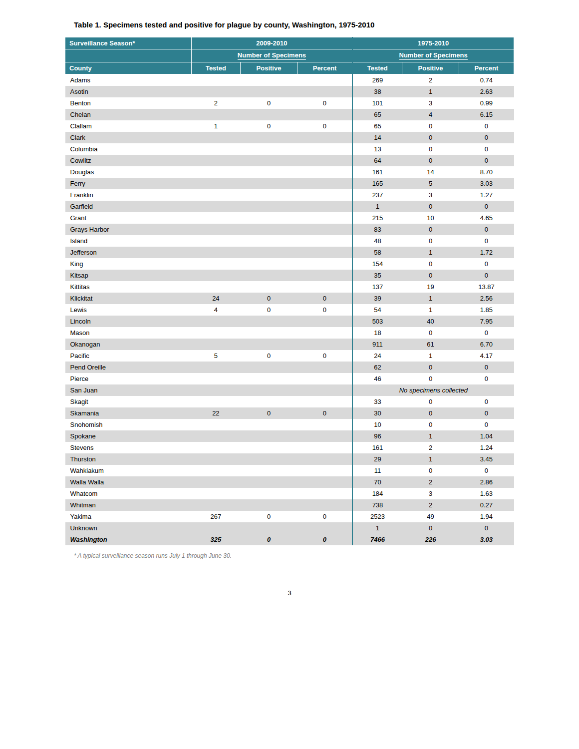Table 1. Specimens tested and positive for plague by county, Washington, 1975-2010
| Surveillance Season* | 2009-2010 | 1975-2010 |
| --- | --- | --- |
| | Number of Specimens | Number of Specimens |
| County | Tested | Positive | Percent | Tested | Positive | Percent |
| Adams | | | | 269 | 2 | 0.74 |
| Asotin | | | | 38 | 1 | 2.63 |
| Benton | 2 | 0 | 0 | 101 | 3 | 0.99 |
| Chelan | | | | 65 | 4 | 6.15 |
| Clallam | 1 | 0 | 0 | 65 | 0 | 0 |
| Clark | | | | 14 | 0 | 0 |
| Columbia | | | | 13 | 0 | 0 |
| Cowlitz | | | | 64 | 0 | 0 |
| Douglas | | | | 161 | 14 | 8.70 |
| Ferry | | | | 165 | 5 | 3.03 |
| Franklin | | | | 237 | 3 | 1.27 |
| Garfield | | | | 1 | 0 | 0 |
| Grant | | | | 215 | 10 | 4.65 |
| Grays Harbor | | | | 83 | 0 | 0 |
| Island | | | | 48 | 0 | 0 |
| Jefferson | | | | 58 | 1 | 1.72 |
| King | | | | 154 | 0 | 0 |
| Kitsap | | | | 35 | 0 | 0 |
| Kittitas | | | | 137 | 19 | 13.87 |
| Klickitat | 24 | 0 | 0 | 39 | 1 | 2.56 |
| Lewis | 4 | 0 | 0 | 54 | 1 | 1.85 |
| Lincoln | | | | 503 | 40 | 7.95 |
| Mason | | | | 18 | 0 | 0 |
| Okanogan | | | | 911 | 61 | 6.70 |
| Pacific | 5 | 0 | 0 | 24 | 1 | 4.17 |
| Pend Oreille | | | | 62 | 0 | 0 |
| Pierce | | | | 46 | 0 | 0 |
| San Juan | | | | No specimens collected |
| Skagit | | | | 33 | 0 | 0 |
| Skamania | 22 | 0 | 0 | 30 | 0 | 0 |
| Snohomish | | | | 10 | 0 | 0 |
| Spokane | | | | 96 | 1 | 1.04 |
| Stevens | | | | 161 | 2 | 1.24 |
| Thurston | | | | 29 | 1 | 3.45 |
| Wahkiakum | | | | 11 | 0 | 0 |
| Walla Walla | | | | 70 | 2 | 2.86 |
| Whatcom | | | | 184 | 3 | 1.63 |
| Whitman | | | | 738 | 2 | 0.27 |
| Yakima | 267 | 0 | 0 | 2523 | 49 | 1.94 |
| Unknown | | | | 1 | 0 | 0 |
| Washington | 325 | 0 | 0 | 7466 | 226 | 3.03 |
* A typical surveillance season runs July 1 through June 30.
3